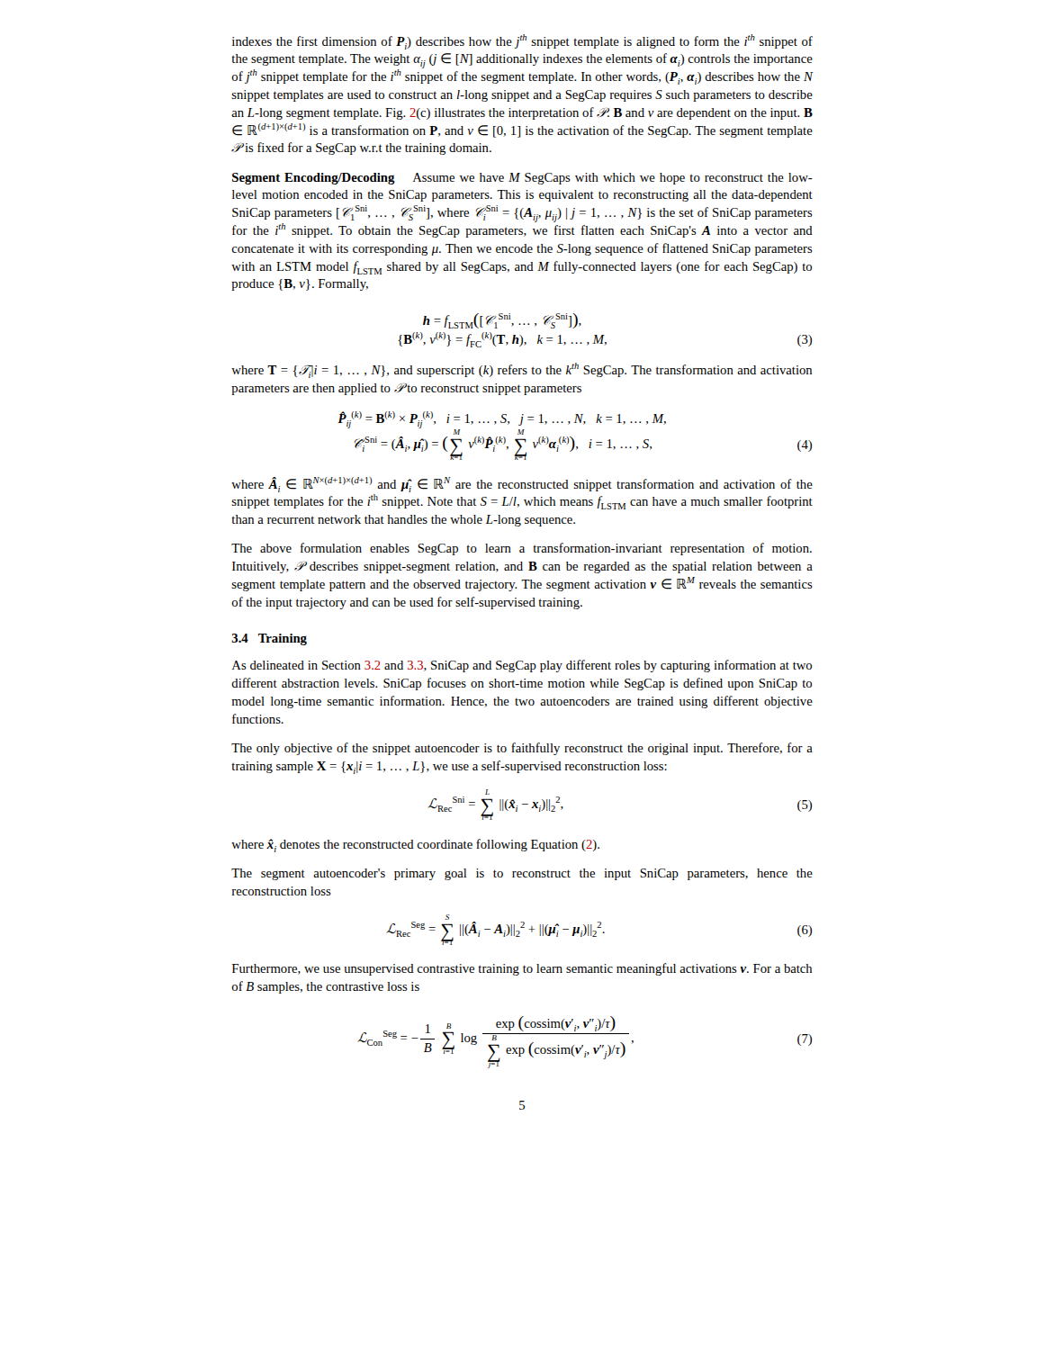indexes the first dimension of Pi) describes how the jth snippet template is aligned to form the ith snippet of the segment template. The weight αij (j ∈ [N] additionally indexes the elements of αi) controls the importance of jth snippet template for the ith snippet of the segment template. In other words, (Pi, αi) describes how the N snippet templates are used to construct an l-long snippet and a SegCap requires S such parameters to describe an L-long segment template. Fig. 2(c) illustrates the interpretation of 𝒫. B and ν are dependent on the input. B ∈ ℝ(d+1)×(d+1) is a transformation on P, and ν ∈ [0, 1] is the activation of the SegCap. The segment template 𝒫 is fixed for a SegCap w.r.t the training domain.
Segment Encoding/Decoding Assume we have M SegCaps with which we hope to reconstruct the low-level motion encoded in the SniCap parameters. This is equivalent to reconstructing all the data-dependent SniCap parameters [𝒞1Sni, … , 𝒞SSni], where 𝒞iSni = {(Aij, μij) | j = 1, … , N} is the set of SniCap parameters for the ith snippet. To obtain the SegCap parameters, we first flatten each SniCap's A into a vector and concatenate it with its corresponding μ. Then we encode the S-long sequence of flattened SniCap parameters with an LSTM model fLSTM shared by all SegCaps, and M fully-connected layers (one for each SegCap) to produce {B, ν}. Formally,
h = fLSTM([𝒞1Sni, … , 𝒞SSni]),
{B(k), ν(k)} = fFC(k)(T, h), k = 1, … , M,
(3)
where T = {𝒯i|i = 1, … , N}, and superscript (k) refers to the kth SegCap. The transformation and activation parameters are then applied to 𝒫 to reconstruct snippet parameters
P̂ij(k) = B(k) × Pij(k), i = 1, … , S, j = 1, … , N, k = 1, … , M,
𝒞̂iSni = (Âi, μ̂i) = (M∑k=1 ν(k)P̂i(k), M∑k=1 ν(k)αi(k)), i = 1, … , S,
(4)
where Âi ∈ ℝN×(d+1)×(d+1) and μ̂i ∈ ℝN are the reconstructed snippet transformation and activation of the snippet templates for the ith snippet. Note that S = L/l, which means fLSTM can have a much smaller footprint than a recurrent network that handles the whole L-long sequence.
The above formulation enables SegCap to learn a transformation-invariant representation of motion. Intuitively, 𝒫 describes snippet-segment relation, and B can be regarded as the spatial relation between a segment template pattern and the observed trajectory. The segment activation ν ∈ ℝM reveals the semantics of the input trajectory and can be used for self-supervised training.
3.4 Training
As delineated in Section 3.2 and 3.3, SniCap and SegCap play different roles by capturing information at two different abstraction levels. SniCap focuses on short-time motion while SegCap is defined upon SniCap to model long-time semantic information. Hence, the two autoencoders are trained using different objective functions.
The only objective of the snippet autoencoder is to faithfully reconstruct the original input. Therefore, for a training sample X = {xi|i = 1, … , L}, we use a self-supervised reconstruction loss:
ℒRecSni = L∑i=1 ||(x̂i − xi)||22,
(5)
where x̂i denotes the reconstructed coordinate following Equation (2).
The segment autoencoder's primary goal is to reconstruct the input SniCap parameters, hence the reconstruction loss
ℒRecSeg = S∑i=1 ||(Âi − Ai)||22 + ||(μ̂i − μi)||22.
(6)
Furthermore, we use unsupervised contrastive training to learn semantic meaningful activations ν. For a batch of B samples, the contrastive loss is
ℒConSeg = −1 B B∑i=1 log exp (cossim(ν′i, ν″i)/τ) B∑j=1 exp (cossim(ν′i, ν″j)/τ),
(7)
5